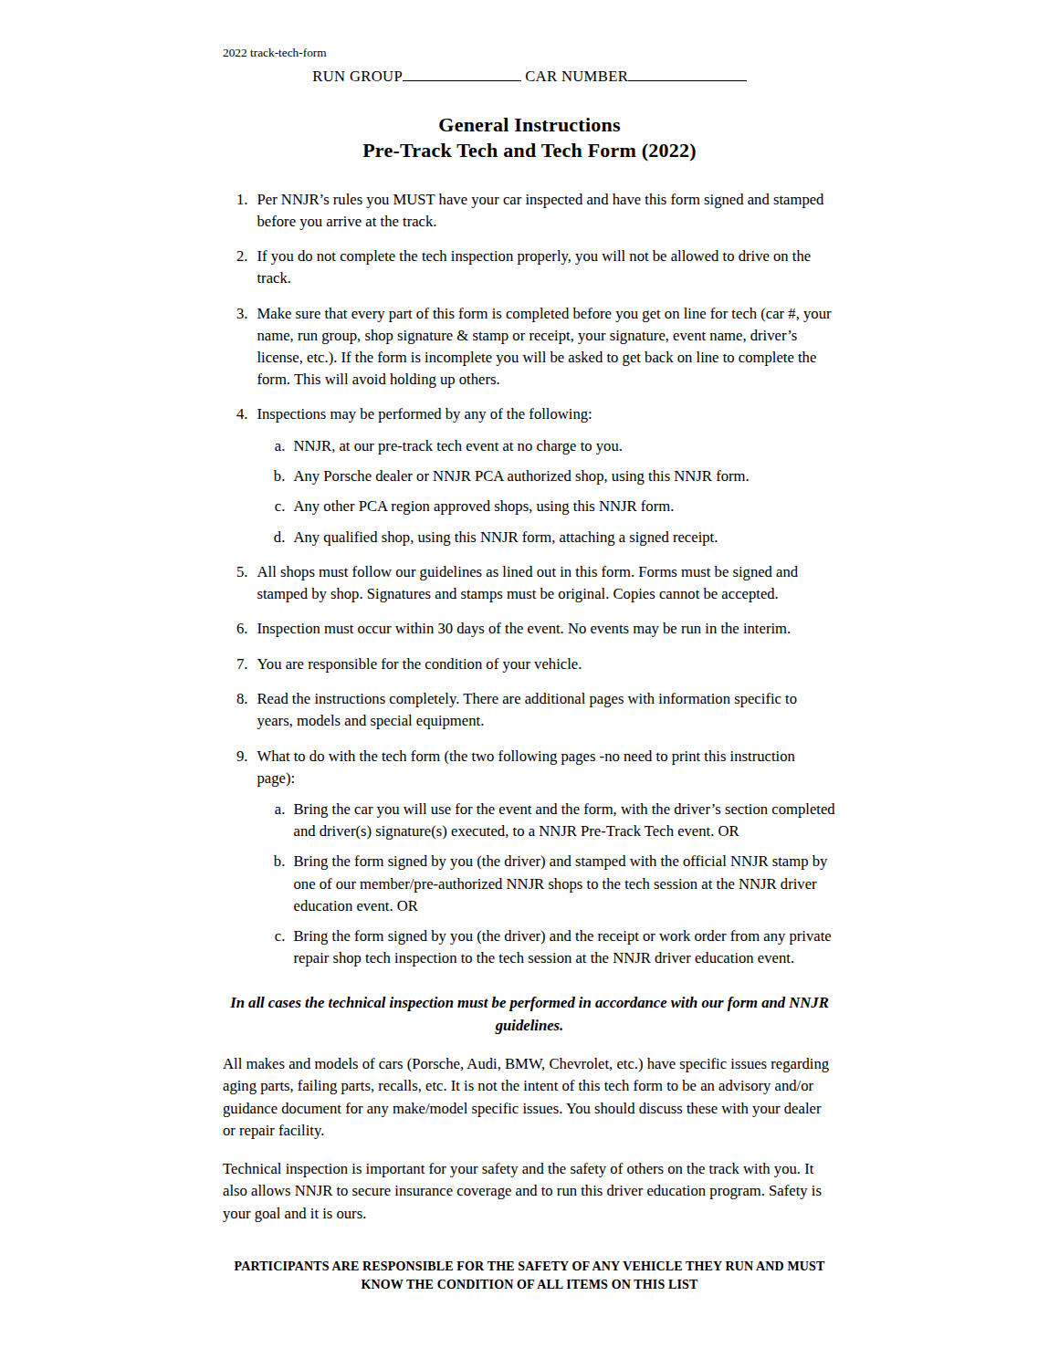2022 track-tech-form
RUN GROUP CAR NUMBER
General Instructions Pre-Track Tech and Tech Form (2022)
Per NNJR’s rules you MUST have your car inspected and have this form signed and stamped before you arrive at the track.
If you do not complete the tech inspection properly, you will not be allowed to drive on the track.
Make sure that every part of this form is completed before you get on line for tech (car #, your name, run group, shop signature & stamp or receipt, your signature, event name, driver’s license, etc.). If the form is incomplete you will be asked to get back on line to complete the form. This will avoid holding up others.
Inspections may be performed by any of the following:
NNJR, at our pre-track tech event at no charge to you.
Any Porsche dealer or NNJR PCA authorized shop, using this NNJR form.
Any other PCA region approved shops, using this NNJR form.
Any qualified shop, using this NNJR form, attaching a signed receipt.
All shops must follow our guidelines as lined out in this form. Forms must be signed and stamped by shop. Signatures and stamps must be original. Copies cannot be accepted.
Inspection must occur within 30 days of the event. No events may be run in the interim.
You are responsible for the condition of your vehicle.
Read the instructions completely. There are additional pages with information specific to years, models and special equipment.
What to do with the tech form (the two following pages -no need to print this instruction page):
Bring the car you will use for the event and the form, with the driver’s section completed and driver(s) signature(s) executed, to a NNJR Pre-Track Tech event. OR
Bring the form signed by you (the driver) and stamped with the official NNJR stamp by one of our member/pre-authorized NNJR shops to the tech session at the NNJR driver education event. OR
Bring the form signed by you (the driver) and the receipt or work order from any private repair shop tech inspection to the tech session at the NNJR driver education event.
In all cases the technical inspection must be performed in accordance with our form and NNJR guidelines.
All makes and models of cars (Porsche, Audi, BMW, Chevrolet, etc.) have specific issues regarding aging parts, failing parts, recalls, etc. It is not the intent of this tech form to be an advisory and/or guidance document for any make/model specific issues. You should discuss these with your dealer or repair facility.
Technical inspection is important for your safety and the safety of others on the track with you. It also allows NNJR to secure insurance coverage and to run this driver education program. Safety is your goal and it is ours.
PARTICIPANTS ARE RESPONSIBLE FOR THE SAFETY OF ANY VEHICLE THEY RUN AND MUST KNOW THE CONDITION OF ALL ITEMS ON THIS LIST